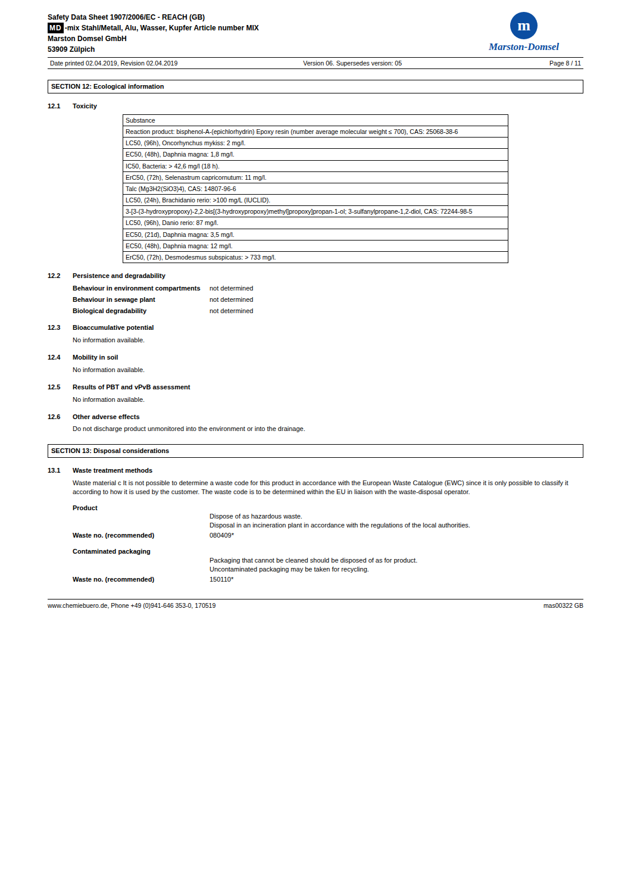m
Marston-Domsel
Safety Data Sheet 1907/2006/EC - REACH (GB)
MD-mix Stahl/Metall, Alu, Wasser, Kupfer Article number MIX
Marston Domsel GmbH
53909 Zülpich
Date printed 02.04.2019, Revision 02.04.2019 Version 06. Supersedes version: 05 Page 8 / 11
SECTION 12: Ecological information
12.1 Toxicity
| Substance |
| Reaction product: bisphenol-A-(epichlorhydrin) Epoxy resin (number average molecular weight ≤ 700), CAS: 25068-38-6 |
| LC50, (96h), Oncorhynchus mykiss: 2 mg/l. |
| EC50, (48h), Daphnia magna: 1,8 mg/l. |
| IC50, Bacteria: > 42,6 mg/l (18 h). |
| ErC50, (72h), Selenastrum capricornutum: 11 mg/l. |
| Talc (Mg3H2(SiO3)4), CAS: 14807-96-6 |
| LC50, (24h), Brachidanio rerio: >100 mg/L (IUCLID). |
| 3-[3-(3-hydroxypropoxy)-2,2-bis[(3-hydroxypropoxy)methyl]propoxy]propan-1-ol; 3-sulfanylpropane-1,2-diol, CAS: 72244-98-5 |
| LC50, (96h), Danio rerio: 87 mg/l. |
| EC50, (21d), Daphnia magna: 3,5 mg/l. |
| EC50, (48h), Daphnia magna: 12 mg/l. |
| ErC50, (72h), Desmodesmus subspicatus: > 733 mg/l. |
12.2 Persistence and degradability
Behaviour in environment compartments
not determined
Behaviour in sewage plant
not determined
Biological degradability
not determined
12.3 Bioaccumulative potential
No information available.
12.4 Mobility in soil
No information available.
12.5 Results of PBT and vPvB assessment
No information available.
12.6 Other adverse effects
Do not discharge product unmonitored into the environment or into the drainage.
SECTION 13: Disposal considerations
13.1 Waste treatment methods
Waste material c It is not possible to determine a waste code for this product in accordance with the European Waste Catalogue (EWC) since it is only possible to classify it according to how it is used by the customer. The waste code is to be determined within the EU in liaison with the waste-disposal operator.
Product
Dispose of as hazardous waste.
Disposal in an incineration plant in accordance with the regulations of the local authorities.
Waste no. (recommended)
080409*
Contaminated packaging
Packaging that cannot be cleaned should be disposed of as for product.
Uncontaminated packaging may be taken for recycling.
Waste no. (recommended)
150110*
www.chemiebuero.de, Phone +49 (0)941-646 353-0, 170519 mas00322 GB